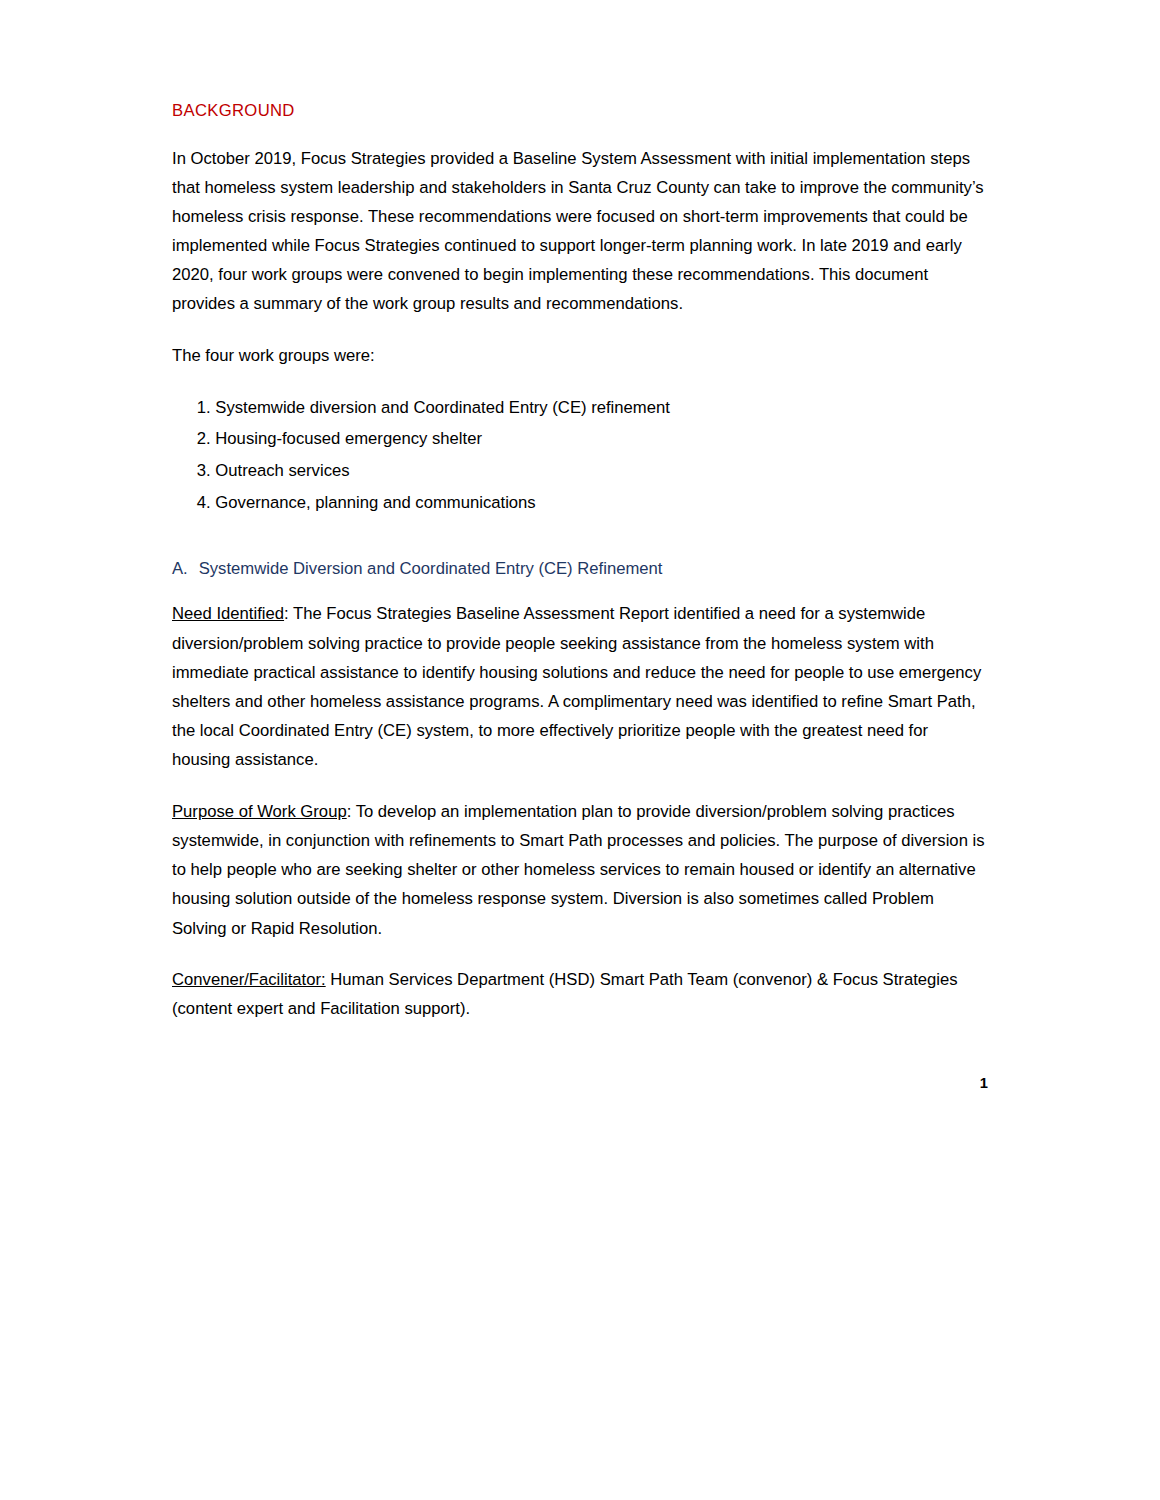BACKGROUND
In October 2019, Focus Strategies provided a Baseline System Assessment with initial implementation steps that homeless system leadership and stakeholders in Santa Cruz County can take to improve the community’s homeless crisis response. These recommendations were focused on short-term improvements that could be implemented while Focus Strategies continued to support longer-term planning work. In late 2019 and early 2020, four work groups were convened to begin implementing these recommendations. This document provides a summary of the work group results and recommendations.
The four work groups were:
Systemwide diversion and Coordinated Entry (CE) refinement
Housing-focused emergency shelter
Outreach services
Governance, planning and communications
A. Systemwide Diversion and Coordinated Entry (CE) Refinement
Need Identified: The Focus Strategies Baseline Assessment Report identified a need for a systemwide diversion/problem solving practice to provide people seeking assistance from the homeless system with immediate practical assistance to identify housing solutions and reduce the need for people to use emergency shelters and other homeless assistance programs. A complimentary need was identified to refine Smart Path, the local Coordinated Entry (CE) system, to more effectively prioritize people with the greatest need for housing assistance.
Purpose of Work Group: To develop an implementation plan to provide diversion/problem solving practices systemwide, in conjunction with refinements to Smart Path processes and policies. The purpose of diversion is to help people who are seeking shelter or other homeless services to remain housed or identify an alternative housing solution outside of the homeless response system. Diversion is also sometimes called Problem Solving or Rapid Resolution.
Convener/Facilitator: Human Services Department (HSD) Smart Path Team (convenor) & Focus Strategies (content expert and Facilitation support).
1